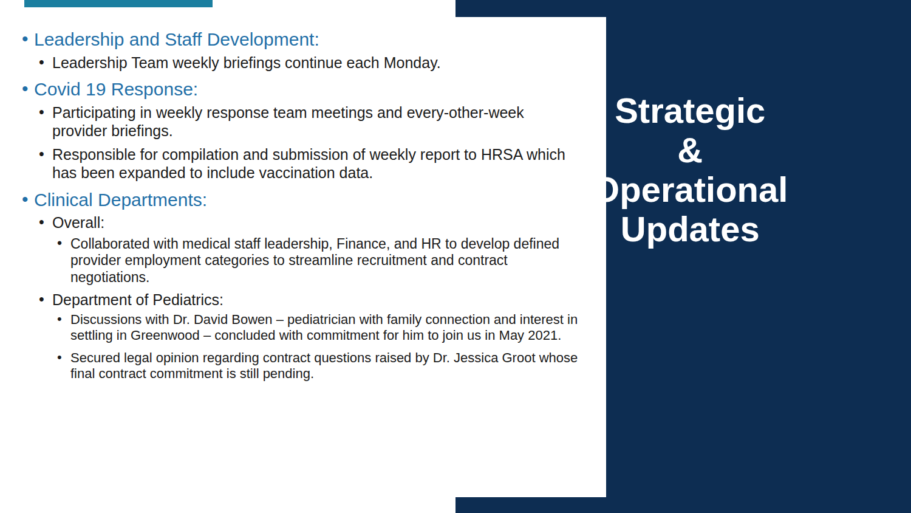Leadership and Staff Development:
Leadership Team weekly briefings continue each Monday.
Covid 19 Response:
Participating in weekly response team meetings and every-other-week provider briefings.
Responsible for compilation and submission of weekly report to HRSA which has been expanded to include vaccination data.
Clinical Departments:
Overall:
Collaborated with medical staff leadership, Finance, and HR to develop defined provider employment categories to streamline recruitment and contract negotiations.
Department of Pediatrics:
Discussions with Dr. David Bowen – pediatrician with family connection and interest in settling in Greenwood – concluded with commitment for him to join us in May 2021.
Secured legal opinion regarding contract questions raised by Dr. Jessica Groot whose final contract commitment is still pending.
Strategic
&
Operational
Updates